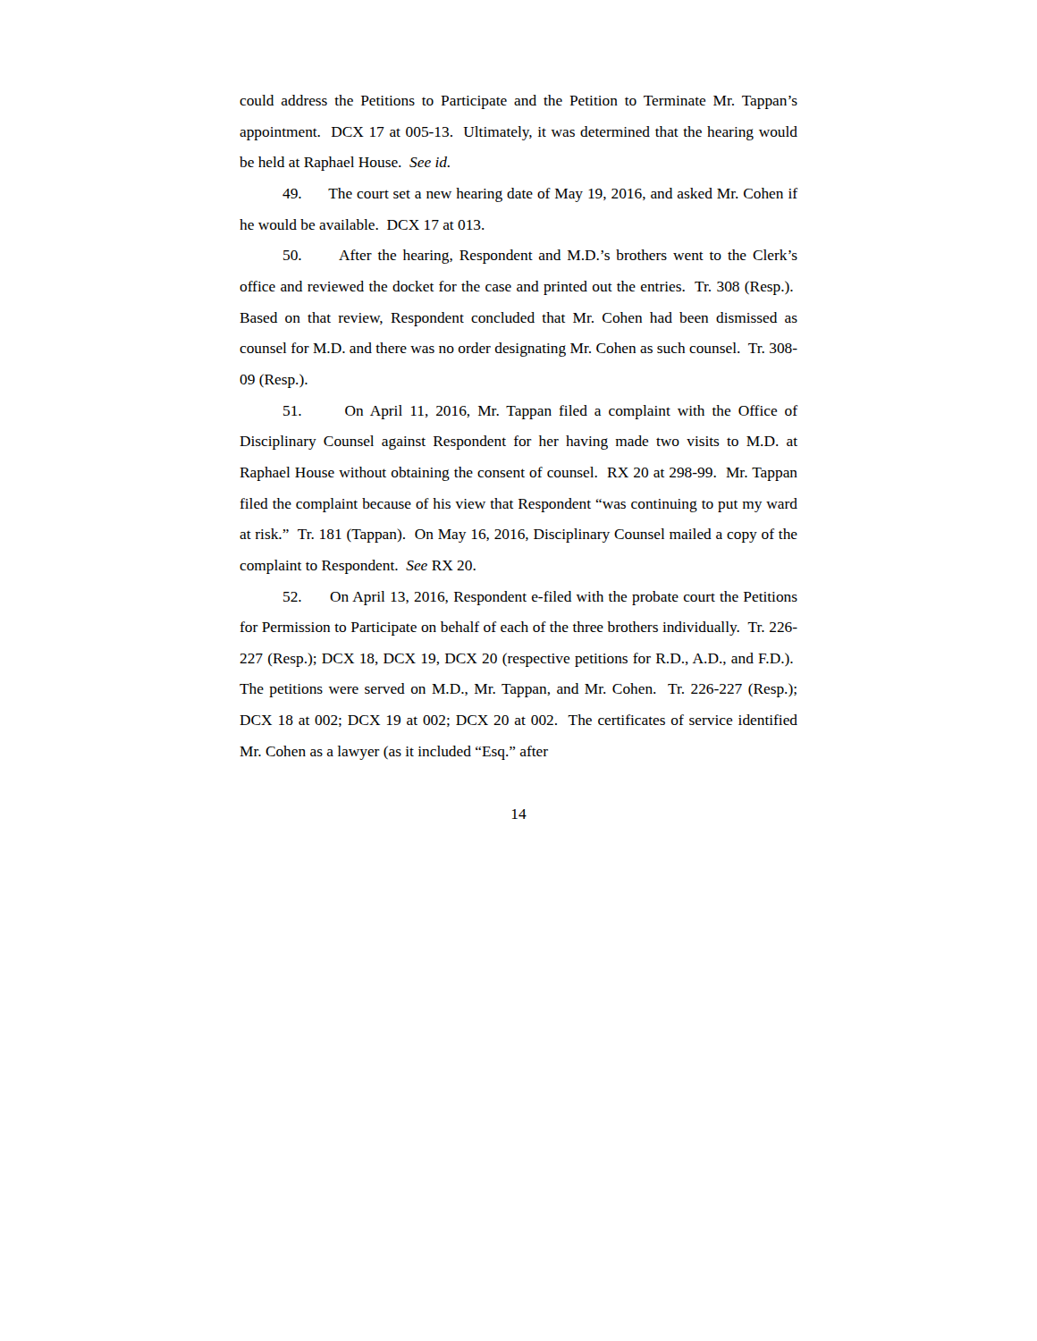could address the Petitions to Participate and the Petition to Terminate Mr. Tappan’s appointment. DCX 17 at 005-13. Ultimately, it was determined that the hearing would be held at Raphael House. See id.
49. The court set a new hearing date of May 19, 2016, and asked Mr. Cohen if he would be available. DCX 17 at 013.
50. After the hearing, Respondent and M.D.’s brothers went to the Clerk’s office and reviewed the docket for the case and printed out the entries. Tr. 308 (Resp.). Based on that review, Respondent concluded that Mr. Cohen had been dismissed as counsel for M.D. and there was no order designating Mr. Cohen as such counsel. Tr. 308-09 (Resp.).
51. On April 11, 2016, Mr. Tappan filed a complaint with the Office of Disciplinary Counsel against Respondent for her having made two visits to M.D. at Raphael House without obtaining the consent of counsel. RX 20 at 298-99. Mr. Tappan filed the complaint because of his view that Respondent “was continuing to put my ward at risk.” Tr. 181 (Tappan). On May 16, 2016, Disciplinary Counsel mailed a copy of the complaint to Respondent. See RX 20.
52. On April 13, 2016, Respondent e-filed with the probate court the Petitions for Permission to Participate on behalf of each of the three brothers individually. Tr. 226-227 (Resp.); DCX 18, DCX 19, DCX 20 (respective petitions for R.D., A.D., and F.D.). The petitions were served on M.D., Mr. Tappan, and Mr. Cohen. Tr. 226-227 (Resp.); DCX 18 at 002; DCX 19 at 002; DCX 20 at 002. The certificates of service identified Mr. Cohen as a lawyer (as it included “Esq.” after
14